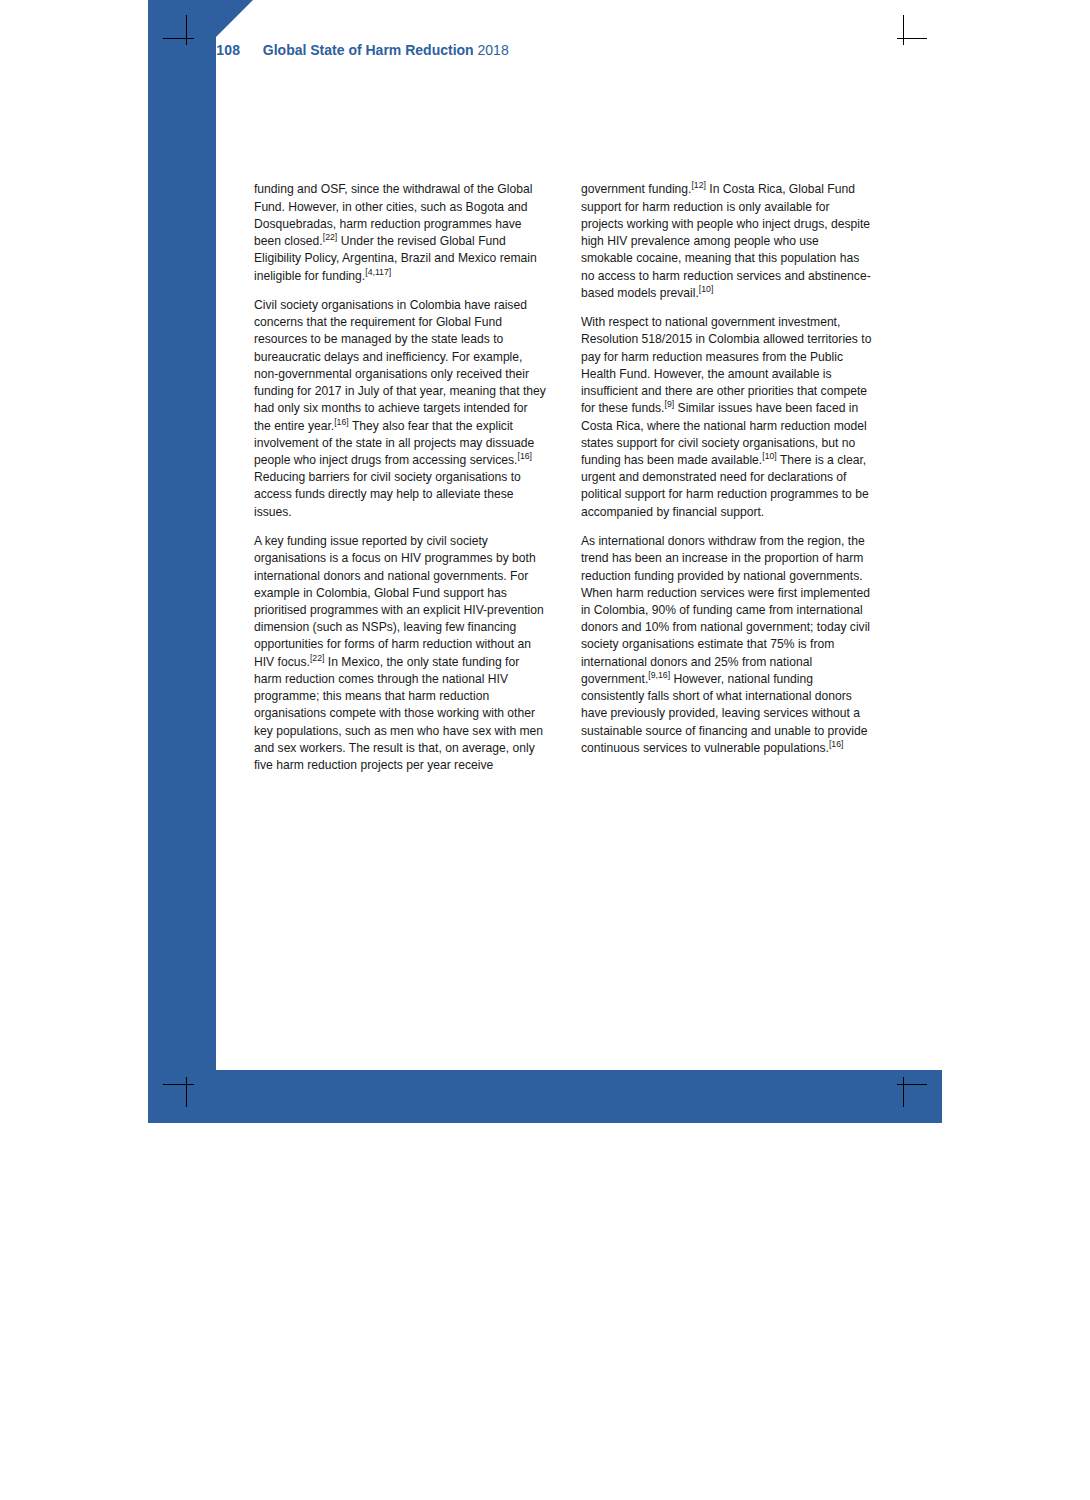108 Global State of Harm Reduction 2018
funding and OSF, since the withdrawal of the Global Fund. However, in other cities, such as Bogota and Dosquebradas, harm reduction programmes have been closed.[22] Under the revised Global Fund Eligibility Policy, Argentina, Brazil and Mexico remain ineligible for funding.[4,117]
Civil society organisations in Colombia have raised concerns that the requirement for Global Fund resources to be managed by the state leads to bureaucratic delays and inefficiency. For example, non-governmental organisations only received their funding for 2017 in July of that year, meaning that they had only six months to achieve targets intended for the entire year.[16] They also fear that the explicit involvement of the state in all projects may dissuade people who inject drugs from accessing services.[16] Reducing barriers for civil society organisations to access funds directly may help to alleviate these issues.
A key funding issue reported by civil society organisations is a focus on HIV programmes by both international donors and national governments. For example in Colombia, Global Fund support has prioritised programmes with an explicit HIV-prevention dimension (such as NSPs), leaving few financing opportunities for forms of harm reduction without an HIV focus.[22] In Mexico, the only state funding for harm reduction comes through the national HIV programme; this means that harm reduction organisations compete with those working with other key populations, such as men who have sex with men and sex workers. The result is that, on average, only five harm reduction projects per year receive government funding.[12] In Costa Rica, Global Fund support for harm reduction is only available for projects working with people who inject drugs, despite high HIV prevalence among people who use smokable cocaine, meaning that this population has no access to harm reduction services and abstinence-based models prevail.[10]
With respect to national government investment, Resolution 518/2015 in Colombia allowed territories to pay for harm reduction measures from the Public Health Fund. However, the amount available is insufficient and there are other priorities that compete for these funds.[9] Similar issues have been faced in Costa Rica, where the national harm reduction model states support for civil society organisations, but no funding has been made available.[10] There is a clear, urgent and demonstrated need for declarations of political support for harm reduction programmes to be accompanied by financial support.
As international donors withdraw from the region, the trend has been an increase in the proportion of harm reduction funding provided by national governments. When harm reduction services were first implemented in Colombia, 90% of funding came from international donors and 10% from national government; today civil society organisations estimate that 75% is from international donors and 25% from national government.[9,16] However, national funding consistently falls short of what international donors have previously provided, leaving services without a sustainable source of financing and unable to provide continuous services to vulnerable populations.[16]